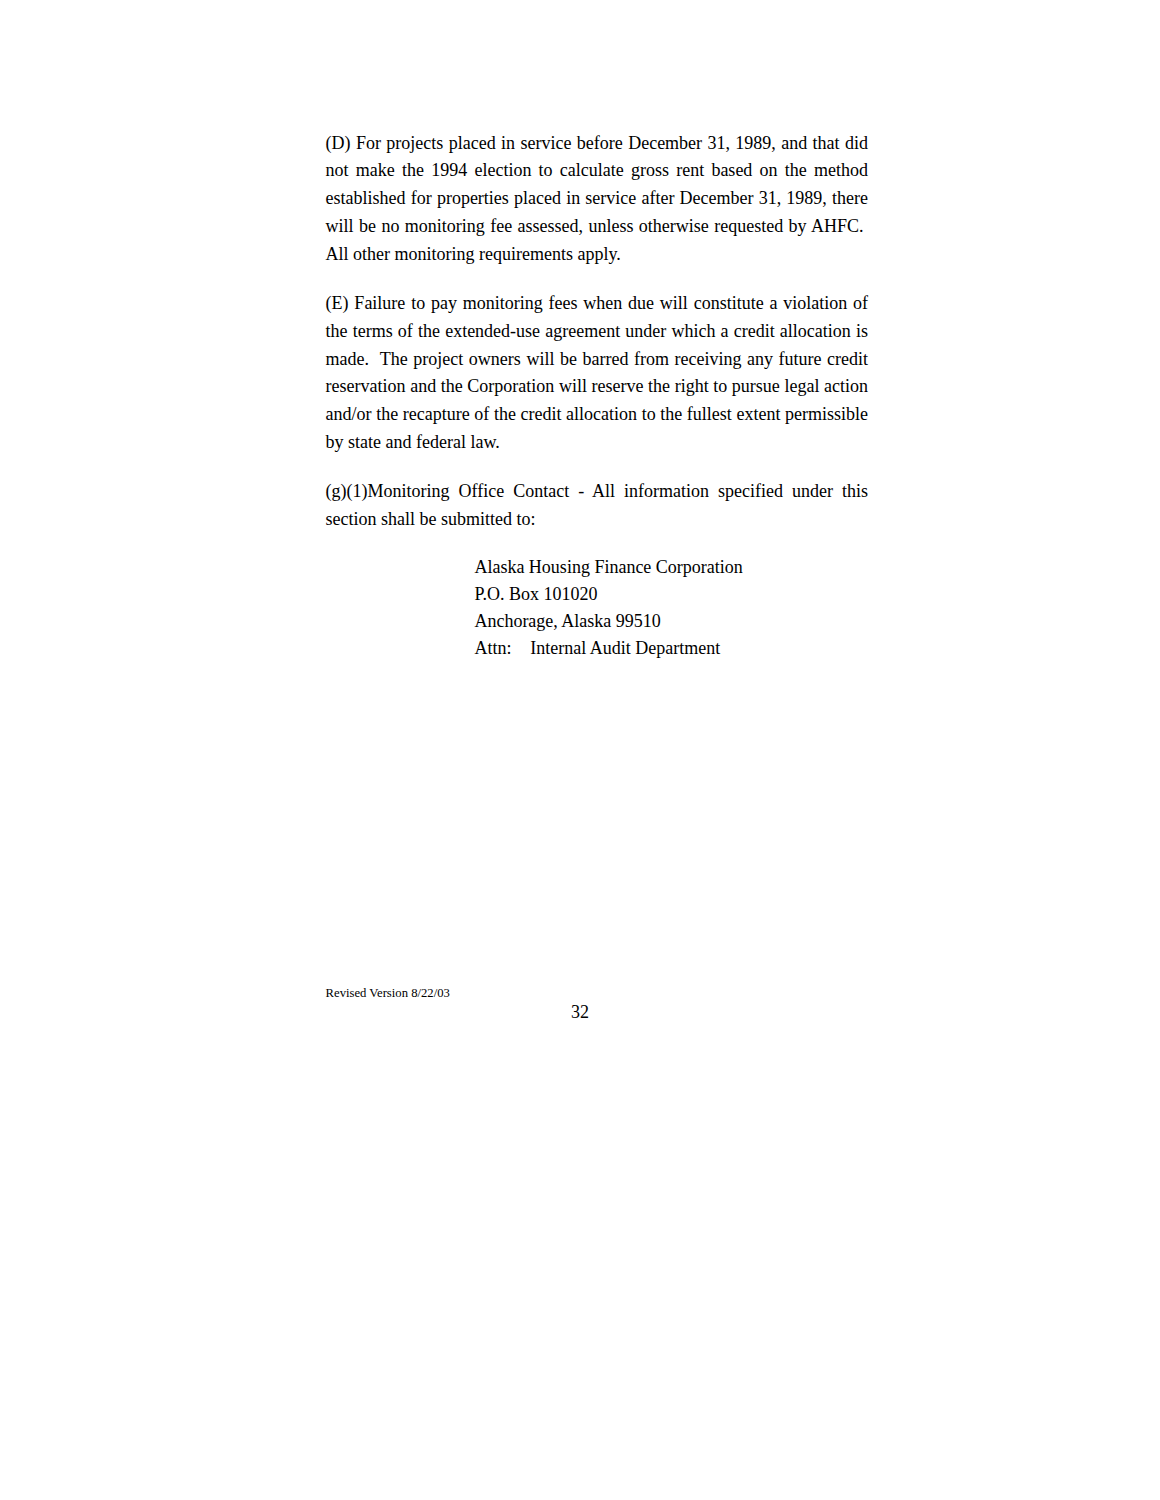(D) For projects placed in service before December 31, 1989, and that did not make the 1994 election to calculate gross rent based on the method established for properties placed in service after December 31, 1989, there will be no monitoring fee assessed, unless otherwise requested by AHFC. All other monitoring requirements apply.
(E) Failure to pay monitoring fees when due will constitute a violation of the terms of the extended-use agreement under which a credit allocation is made. The project owners will be barred from receiving any future credit reservation and the Corporation will reserve the right to pursue legal action and/or the recapture of the credit allocation to the fullest extent permissible by state and federal law.
(g)(1)Monitoring Office Contact - All information specified under this section shall be submitted to:
Alaska Housing Finance Corporation
P.O. Box 101020
Anchorage, Alaska 99510
Attn: Internal Audit Department
Revised Version 8/22/03
32